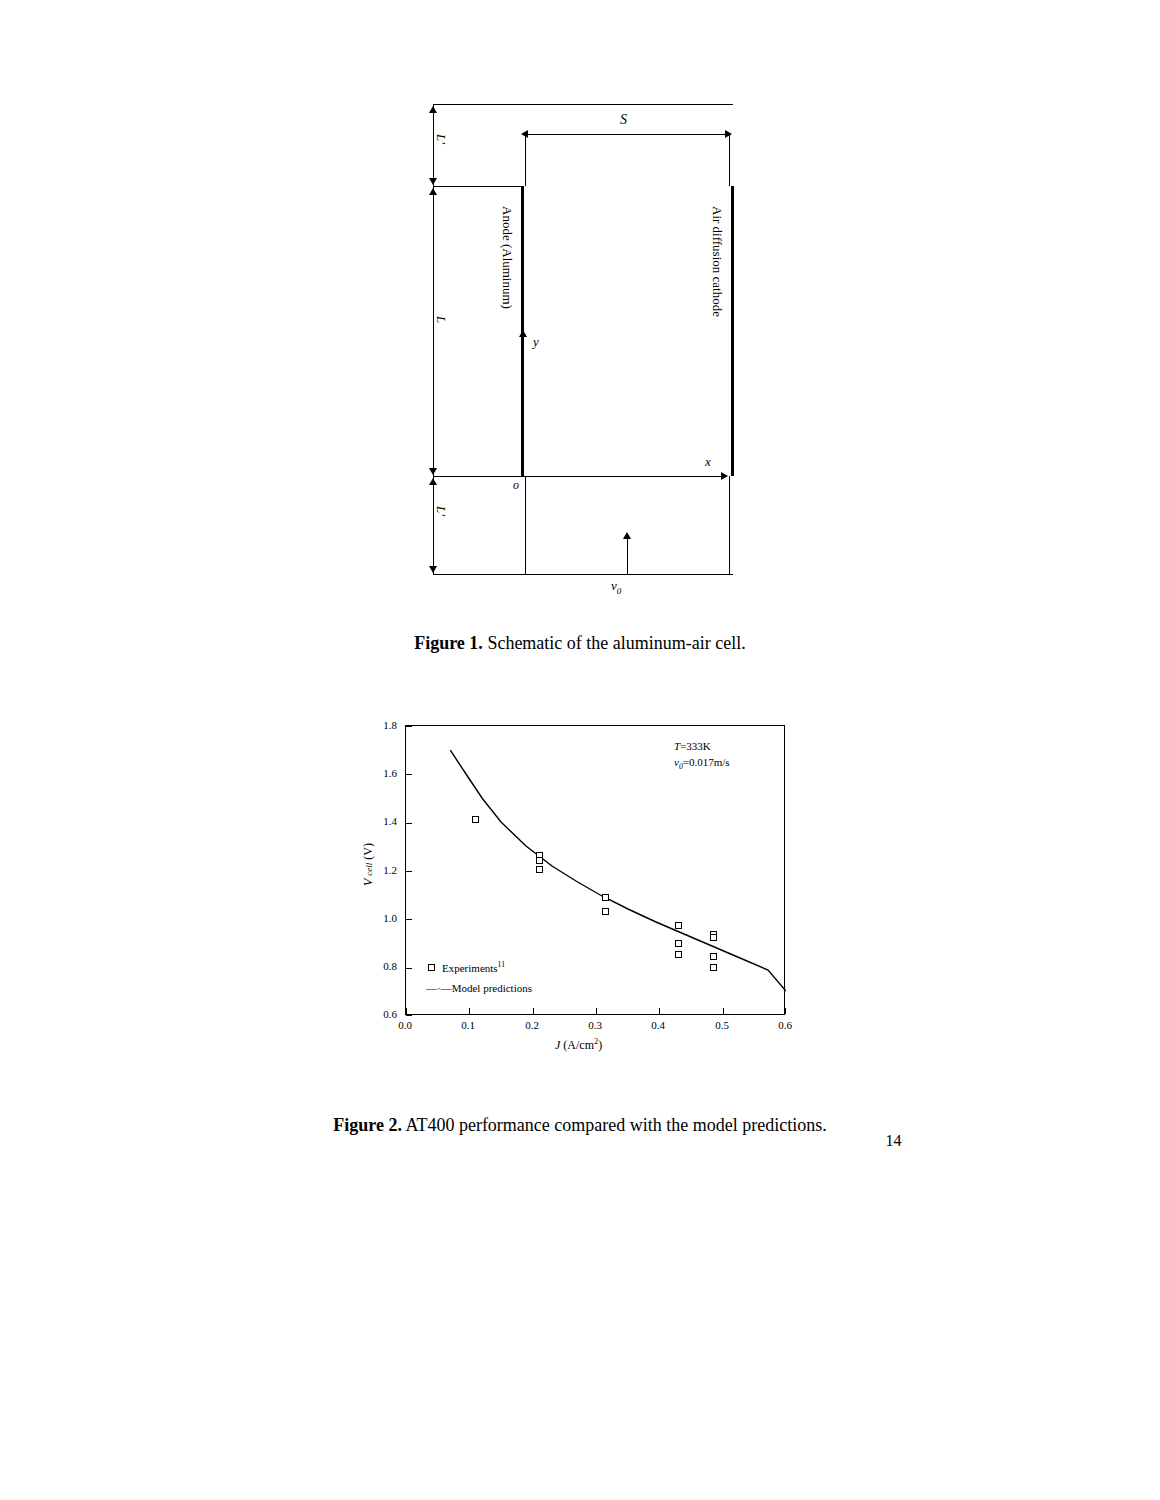L'
L
L'
Anode (Aluminum)
Air diffusion cathode
S
x
y
o
v0
Figure 1. Schematic of the aluminum-air cell.
Experiments11
—·—Model predictions
T=333K
v0=0.017m/s
1.8
1.6
1.4
1.2
1.0
0.8
0.6
0.0
0.1
0.2
0.3
0.4
0.5
0.6
V cell (V)
J (A/cm2)
Figure 2. AT400 performance compared with the model predictions.
14